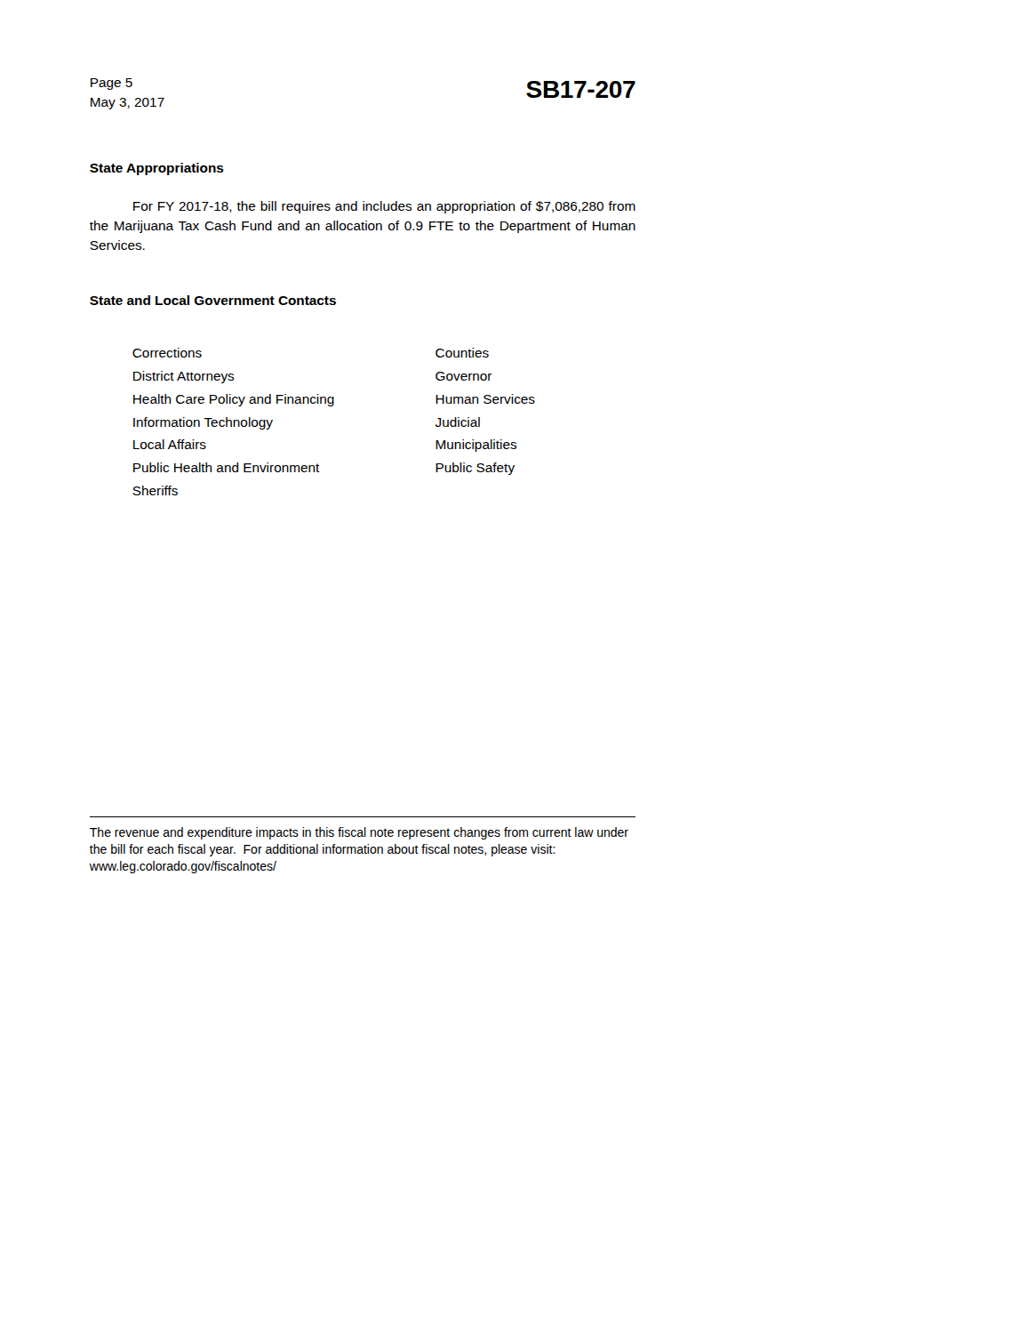Page 5
May 3, 2017
SB17-207
State Appropriations
For FY 2017-18, the bill requires and includes an appropriation of $7,086,280 from the Marijuana Tax Cash Fund and an allocation of 0.9 FTE to the Department of Human Services.
State and Local Government Contacts
| Corrections | Counties |
| District Attorneys | Governor |
| Health Care Policy and Financing | Human Services |
| Information Technology | Judicial |
| Local Affairs | Municipalities |
| Public Health and Environment | Public Safety |
| Sheriffs | |
The revenue and expenditure impacts in this fiscal note represent changes from current law under the bill for each fiscal year. For additional information about fiscal notes, please visit: www.leg.colorado.gov/fiscalnotes/